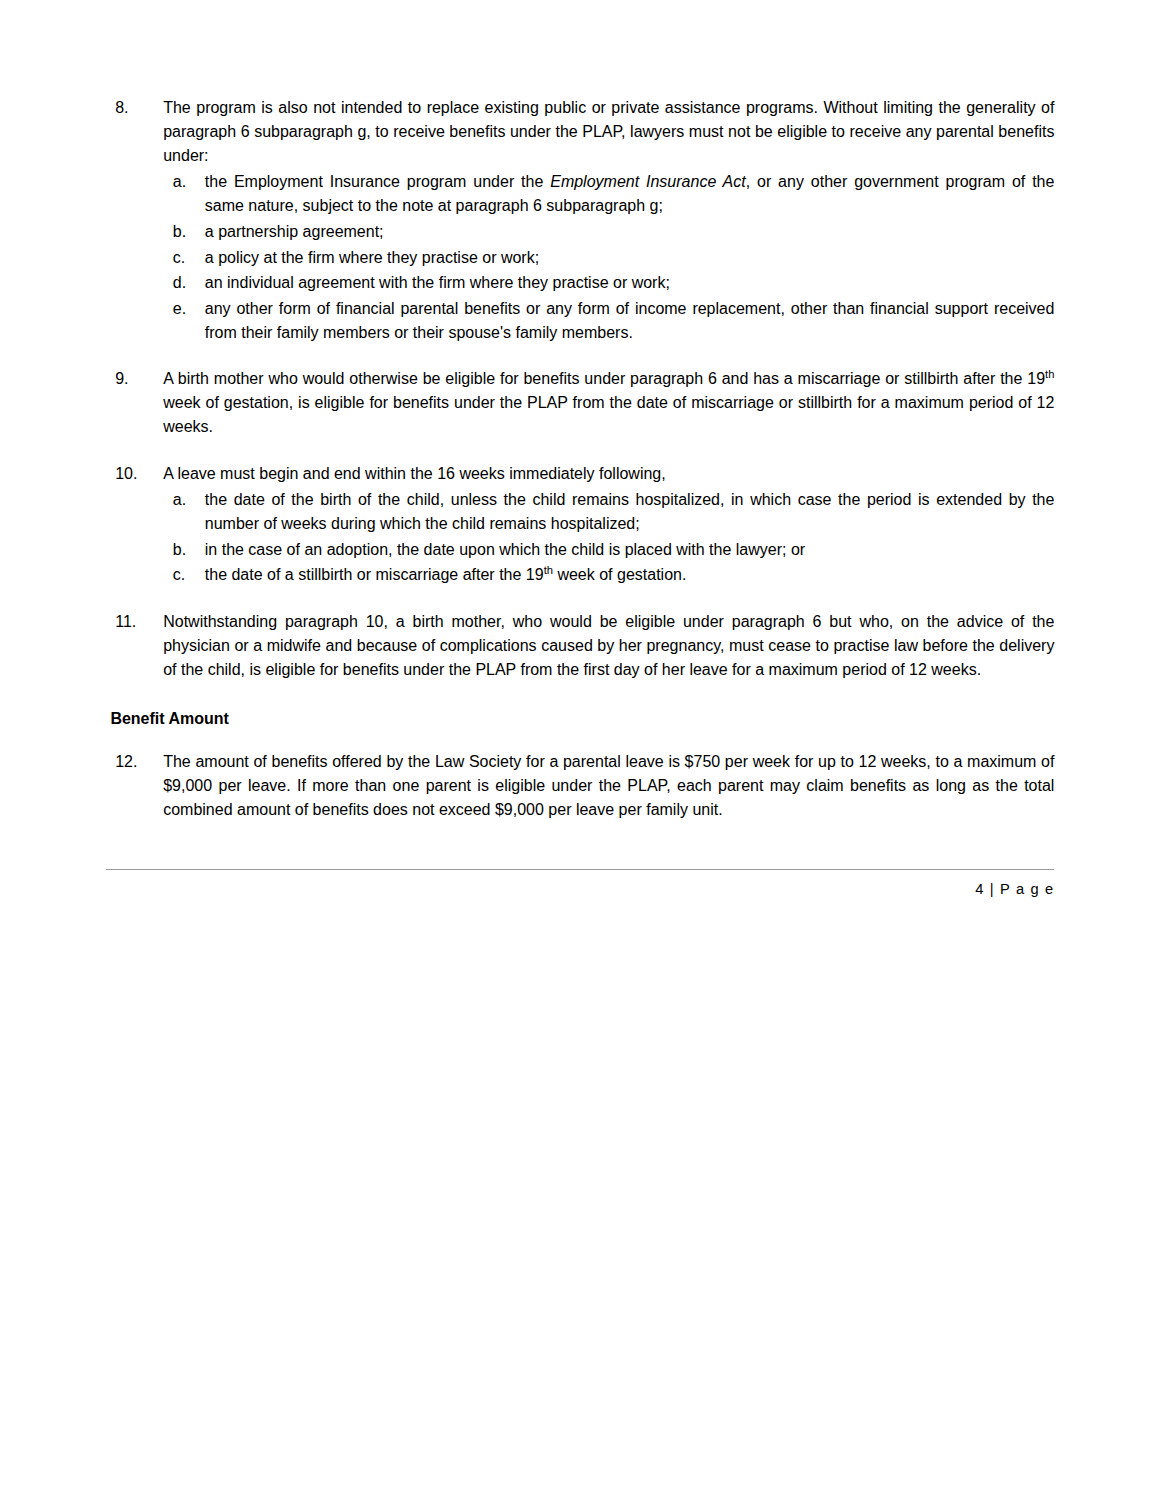The program is also not intended to replace existing public or private assistance programs. Without limiting the generality of paragraph 6 subparagraph g, to receive benefits under the PLAP, lawyers must not be eligible to receive any parental benefits under:
the Employment Insurance program under the Employment Insurance Act, or any other government program of the same nature, subject to the note at paragraph 6 subparagraph g;
a partnership agreement;
a policy at the firm where they practise or work;
an individual agreement with the firm where they practise or work;
any other form of financial parental benefits or any form of income replacement, other than financial support received from their family members or their spouse's family members.
A birth mother who would otherwise be eligible for benefits under paragraph 6 and has a miscarriage or stillbirth after the 19th week of gestation, is eligible for benefits under the PLAP from the date of miscarriage or stillbirth for a maximum period of 12 weeks.
A leave must begin and end within the 16 weeks immediately following,
the date of the birth of the child, unless the child remains hospitalized, in which case the period is extended by the number of weeks during which the child remains hospitalized;
in the case of an adoption, the date upon which the child is placed with the lawyer; or
the date of a stillbirth or miscarriage after the 19th week of gestation.
Notwithstanding paragraph 10, a birth mother, who would be eligible under paragraph 6 but who, on the advice of the physician or a midwife and because of complications caused by her pregnancy, must cease to practise law before the delivery of the child, is eligible for benefits under the PLAP from the first day of her leave for a maximum period of 12 weeks.
Benefit Amount
The amount of benefits offered by the Law Society for a parental leave is $750 per week for up to 12 weeks, to a maximum of $9,000 per leave. If more than one parent is eligible under the PLAP, each parent may claim benefits as long as the total combined amount of benefits does not exceed $9,000 per leave per family unit.
4 | P a g e